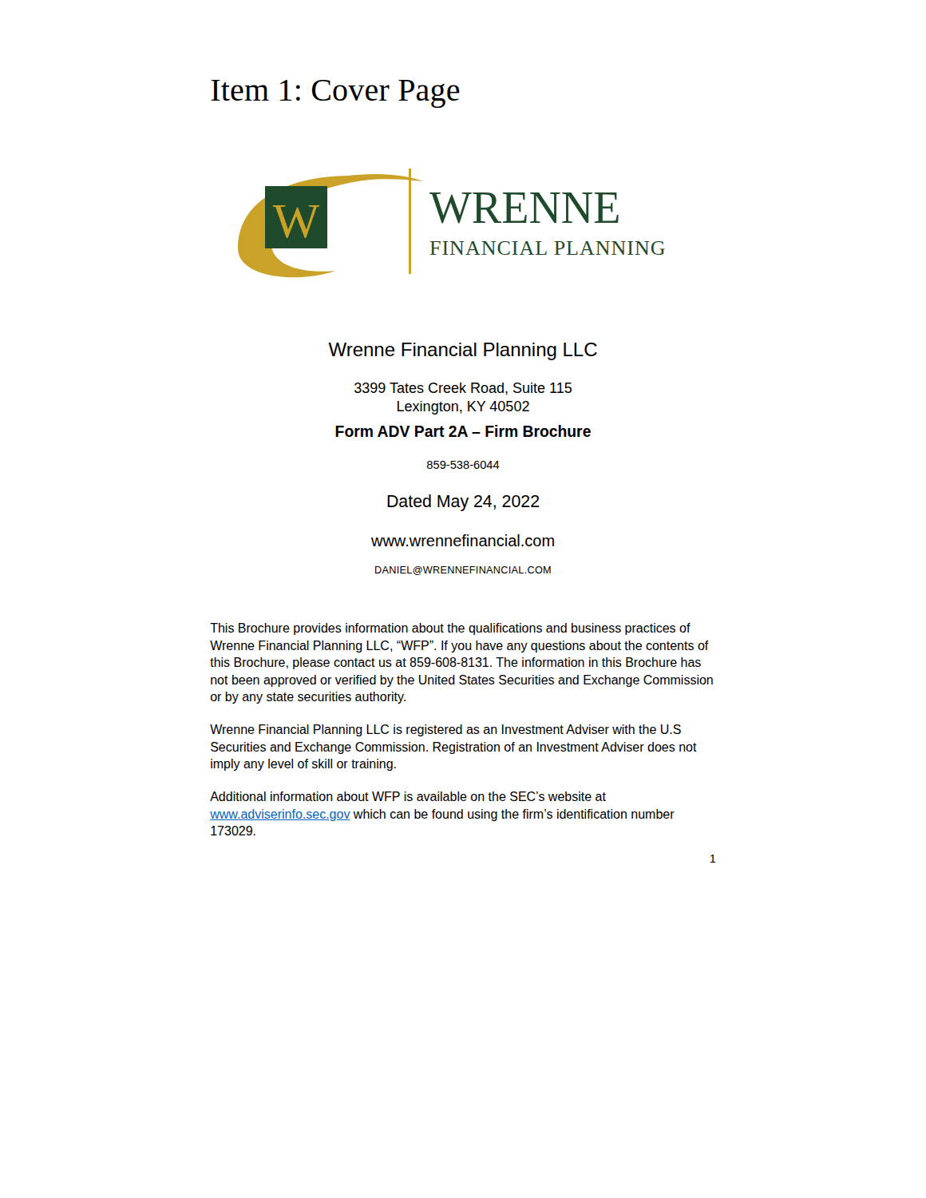Item 1: Cover Page
Wrenne Financial Planning W WRENNE FINANCIAL PLANNING
Wrenne Financial Planning LLC
3399 Tates Creek Road, Suite 115
Lexington, KY 40502
Form ADV Part 2A – Firm Brochure
859-538-6044
Dated May 24, 2022
www.wrennefinancial.com
DANIEL@WRENNEFINANCIAL.COM
This Brochure provides information about the qualifications and business practices of Wrenne Financial Planning LLC, “WFP”. If you have any questions about the contents of this Brochure, please contact us at 859-608-8131. The information in this Brochure has not been approved or verified by the United States Securities and Exchange Commission or by any state securities authority.
Wrenne Financial Planning LLC is registered as an Investment Adviser with the U.S Securities and Exchange Commission. Registration of an Investment Adviser does not imply any level of skill or training.
Additional information about WFP is available on the SEC’s website at www.adviserinfo.sec.gov which can be found using the firm’s identification number 173029.
1